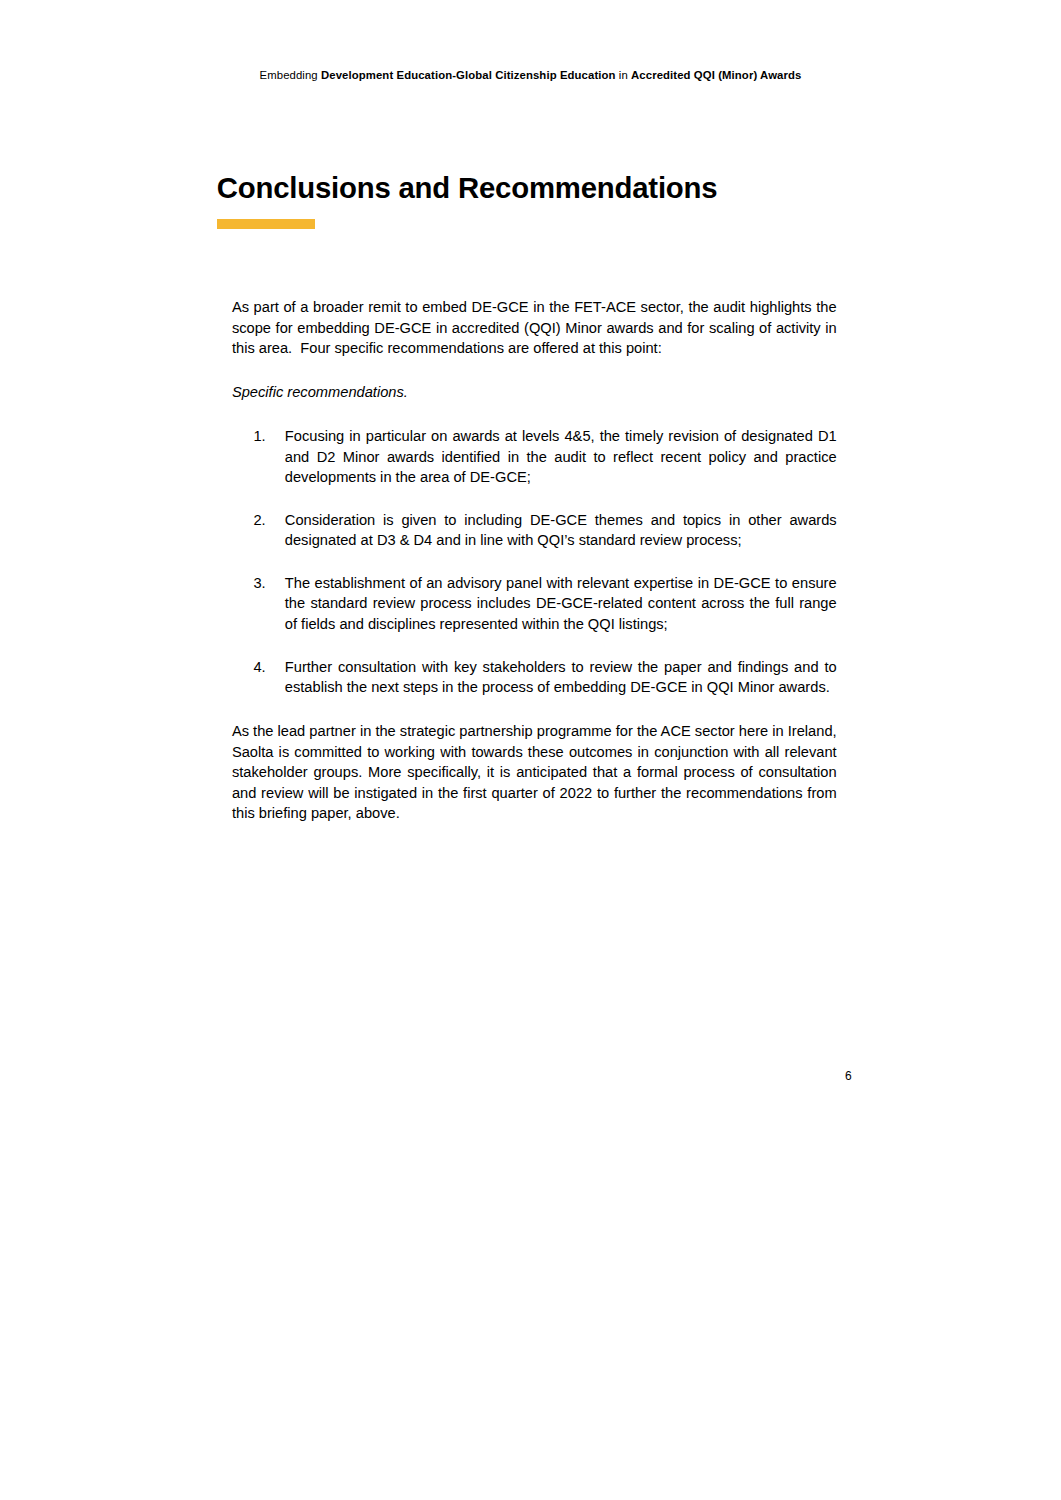Embedding Development Education-Global Citizenship Education in Accredited QQI (Minor) Awards
Conclusions and Recommendations
As part of a broader remit to embed DE-GCE in the FET-ACE sector, the audit highlights the scope for embedding DE-GCE in accredited (QQI) Minor awards and for scaling of activity in this area. Four specific recommendations are offered at this point:
Specific recommendations.
Focusing in particular on awards at levels 4&5, the timely revision of designated D1 and D2 Minor awards identified in the audit to reflect recent policy and practice developments in the area of DE-GCE;
Consideration is given to including DE-GCE themes and topics in other awards designated at D3 & D4 and in line with QQI’s standard review process;
The establishment of an advisory panel with relevant expertise in DE-GCE to ensure the standard review process includes DE-GCE-related content across the full range of fields and disciplines represented within the QQI listings;
Further consultation with key stakeholders to review the paper and findings and to establish the next steps in the process of embedding DE-GCE in QQI Minor awards.
As the lead partner in the strategic partnership programme for the ACE sector here in Ireland, Saolta is committed to working with towards these outcomes in conjunction with all relevant stakeholder groups. More specifically, it is anticipated that a formal process of consultation and review will be instigated in the first quarter of 2022 to further the recommendations from this briefing paper, above.
6